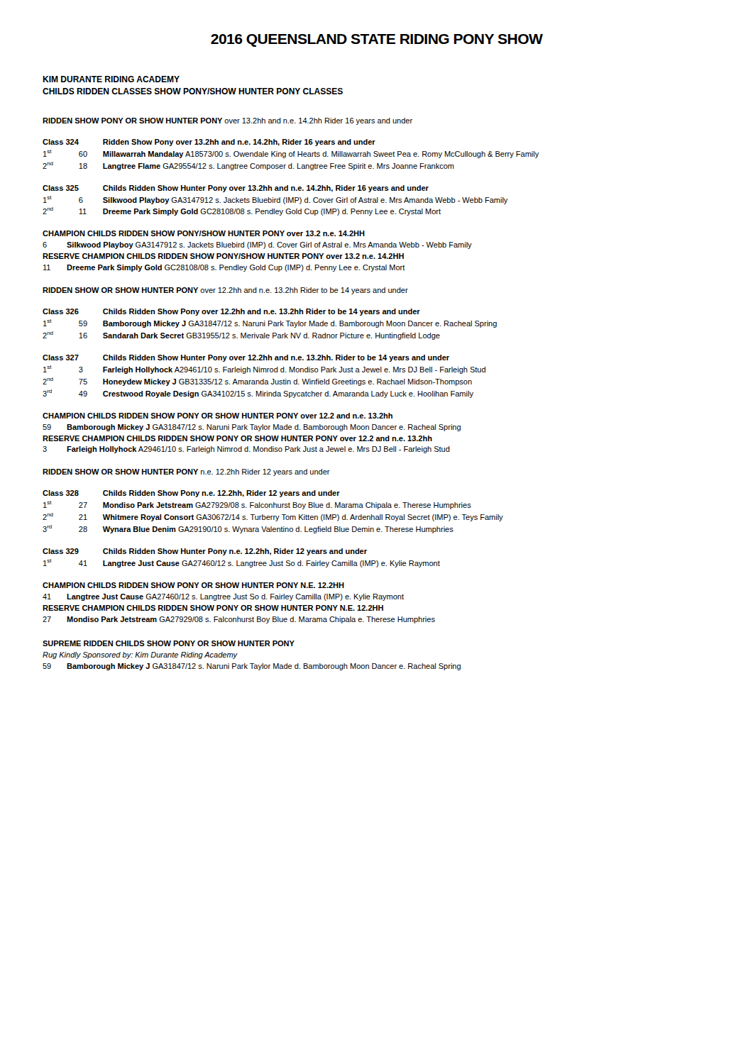2016 QUEENSLAND STATE RIDING PONY SHOW
KIM DURANTE RIDING ACADEMY
CHILDS RIDDEN CLASSES SHOW PONY/SHOW HUNTER PONY CLASSES
RIDDEN SHOW PONY OR SHOW HUNTER PONY over 13.2hh and n.e. 14.2hh Rider 16 years and under
| Class 324 | | Ridden Show Pony over 13.2hh and n.e. 14.2hh, Rider 16 years and under |
| 1 st | 60 | Millawarrah Mandalay A18573/00 s. Owendale King of Hearts d. Millawarrah Sweet Pea e. Romy McCullough & Berry Family |
| 2 nd | 18 | Langtree Flame GA29554/12 s. Langtree Composer d. Langtree Free Spirit e. Mrs Joanne Frankcom |
| Class 325 | | Childs Ridden Show Hunter Pony over 13.2hh and n.e. 14.2hh, Rider 16 years and under |
| 1 st | 6 | Silkwood Playboy GA3147912 s. Jackets Bluebird (IMP) d. Cover Girl of Astral e. Mrs Amanda Webb - Webb Family |
| 2 nd | 11 | Dreeme Park Simply Gold GC28108/08 s. Pendley Gold Cup (IMP) d. Penny Lee e. Crystal Mort |
CHAMPION CHILDS RIDDEN SHOW PONY/SHOW HUNTER PONY over 13.2 n.e. 14.2HH
6 Silkwood Playboy GA3147912 s. Jackets Bluebird (IMP) d. Cover Girl of Astral e. Mrs Amanda Webb - Webb Family
RESERVE CHAMPION CHILDS RIDDEN SHOW PONY/SHOW HUNTER PONY over 13.2 n.e. 14.2HH
11 Dreeme Park Simply Gold GC28108/08 s. Pendley Gold Cup (IMP) d. Penny Lee e. Crystal Mort
RIDDEN SHOW OR SHOW HUNTER PONY over 12.2hh and n.e. 13.2hh Rider to be 14 years and under
| Class 326 | | Childs Ridden Show Pony over 12.2hh and n.e. 13.2hh Rider to be 14 years and under |
| 1 st | 59 | Bamborough Mickey J GA31847/12 s. Naruni Park Taylor Made d. Bamborough Moon Dancer e. Racheal Spring |
| 2 nd | 16 | Sandarah Dark Secret GB31955/12 s. Merivale Park NV d. Radnor Picture e. Huntingfield Lodge |
| Class 327 | | Childs Ridden Show Hunter Pony over 12.2hh and n.e. 13.2hh. Rider to be 14 years and under |
| 1 st | 3 | Farleigh Hollyhock A29461/10 s. Farleigh Nimrod d. Mondiso Park Just a Jewel e. Mrs DJ Bell - Farleigh Stud |
| 2 nd | 75 | Honeydew Mickey J GB31335/12 s. Amaranda Justin d. Winfield Greetings e. Rachael Midson-Thompson |
| 3 rd | 49 | Crestwood Royale Design GA34102/15 s. Mirinda Spycatcher d. Amaranda Lady Luck e. Hoolihan Family |
CHAMPION CHILDS RIDDEN SHOW PONY OR SHOW HUNTER PONY over 12.2 and n.e. 13.2hh
59 Bamborough Mickey J GA31847/12 s. Naruni Park Taylor Made d. Bamborough Moon Dancer e. Racheal Spring
RESERVE CHAMPION CHILDS RIDDEN SHOW PONY OR SHOW HUNTER PONY over 12.2 and n.e. 13.2hh
3 Farleigh Hollyhock A29461/10 s. Farleigh Nimrod d. Mondiso Park Just a Jewel e. Mrs DJ Bell - Farleigh Stud
RIDDEN SHOW OR SHOW HUNTER PONY n.e. 12.2hh Rider 12 years and under
| Class 328 | | Childs Ridden Show Pony n.e. 12.2hh, Rider 12 years and under |
| 1 st | 27 | Mondiso Park Jetstream GA27929/08 s. Falconhurst Boy Blue d. Marama Chipala e. Therese Humphries |
| 2 nd | 21 | Whitmere Royal Consort GA30672/14 s. Turberry Tom Kitten (IMP) d. Ardenhall Royal Secret (IMP) e. Teys Family |
| 3 rd | 28 | Wynara Blue Denim GA29190/10 s. Wynara Valentino d. Legfield Blue Demin e. Therese Humphries |
| Class 329 | | Childs Ridden Show Hunter Pony n.e. 12.2hh, Rider 12 years and under |
| 1 st | 41 | Langtree Just Cause GA27460/12 s. Langtree Just So d. Fairley Camilla (IMP) e. Kylie Raymont |
CHAMPION CHILDS RIDDEN SHOW PONY OR SHOW HUNTER PONY N.E. 12.2HH
41 Langtree Just Cause GA27460/12 s. Langtree Just So d. Fairley Camilla (IMP) e. Kylie Raymont
RESERVE CHAMPION CHILDS RIDDEN SHOW PONY OR SHOW HUNTER PONY N.E. 12.2HH
27 Mondiso Park Jetstream GA27929/08 s. Falconhurst Boy Blue d. Marama Chipala e. Therese Humphries
SUPREME RIDDEN CHILDS SHOW PONY OR SHOW HUNTER PONY
Rug Kindly Sponsored by: Kim Durante Riding Academy
59 Bamborough Mickey J GA31847/12 s. Naruni Park Taylor Made d. Bamborough Moon Dancer e. Racheal Spring